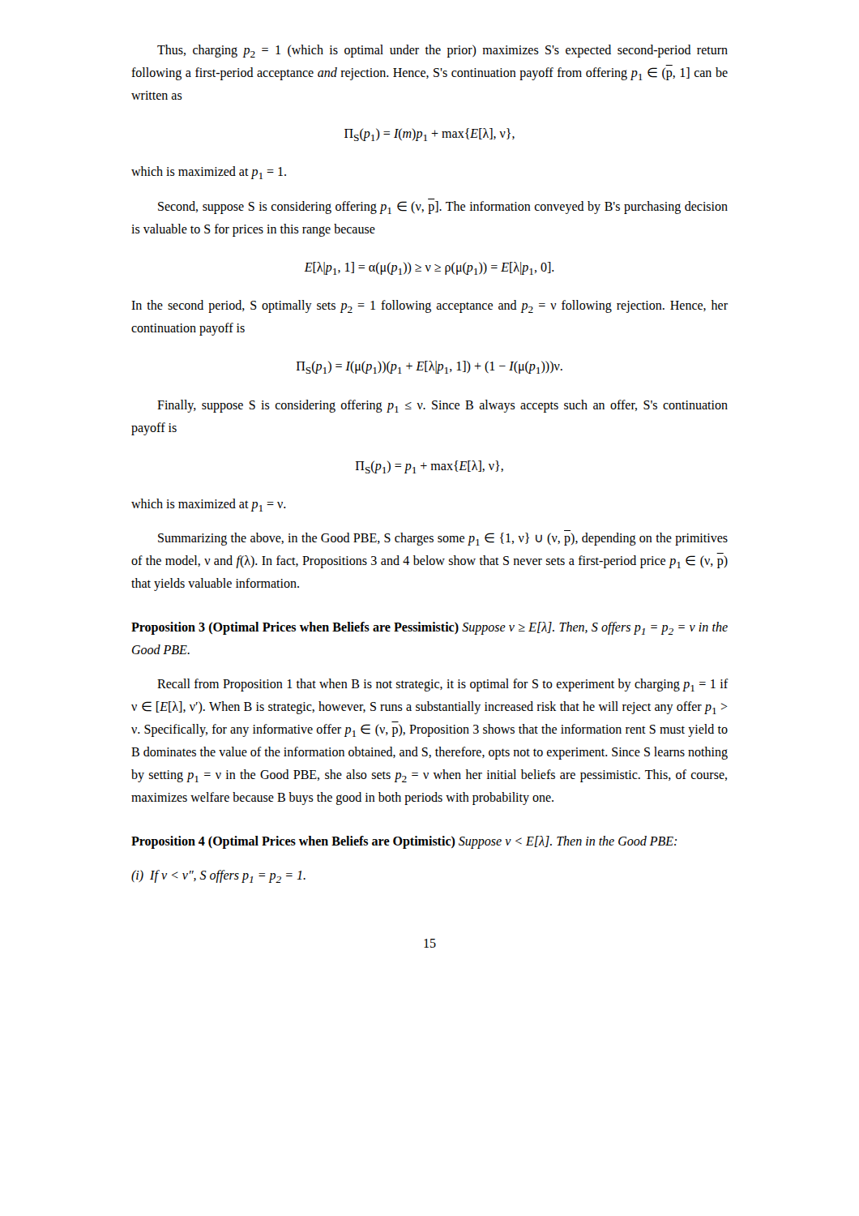Thus, charging p2 = 1 (which is optimal under the prior) maximizes S's expected second-period return following a first-period acceptance and rejection. Hence, S's continuation payoff from offering p1 ∈ (p, 1] can be written as
ΠS(p1) = I(m)p1 + max{E[λ], ν},
which is maximized at p1 = 1.
Second, suppose S is considering offering p1 ∈ (ν, p]. The information conveyed by B's purchasing decision is valuable to S for prices in this range because
E[λ|p1, 1] = α(μ(p1)) ≥ ν ≥ ρ(μ(p1)) = E[λ|p1, 0].
In the second period, S optimally sets p2 = 1 following acceptance and p2 = ν following rejection. Hence, her continuation payoff is
ΠS(p1) = I(μ(p1))(p1 + E[λ|p1, 1]) + (1 − I(μ(p1)))ν.
Finally, suppose S is considering offering p1 ≤ ν. Since B always accepts such an offer, S's continuation payoff is
ΠS(p1) = p1 + max{E[λ], ν},
which is maximized at p1 = ν.
Summarizing the above, in the Good PBE, S charges some p1 ∈ {1, ν} ∪ (ν, p), depending on the primitives of the model, ν and f(λ). In fact, Propositions 3 and 4 below show that S never sets a first-period price p1 ∈ (ν, p) that yields valuable information.
Proposition 3 (Optimal Prices when Beliefs are Pessimistic) Suppose ν ≥ E[λ]. Then, S offers p1 = p2 = ν in the Good PBE.
Recall from Proposition 1 that when B is not strategic, it is optimal for S to experiment by charging p1 = 1 if ν ∈ [E[λ], ν′). When B is strategic, however, S runs a substantially increased risk that he will reject any offer p1 > ν. Specifically, for any informative offer p1 ∈ (ν, p), Proposition 3 shows that the information rent S must yield to B dominates the value of the information obtained, and S, therefore, opts not to experiment. Since S learns nothing by setting p1 = ν in the Good PBE, she also sets p2 = ν when her initial beliefs are pessimistic. This, of course, maximizes welfare because B buys the good in both periods with probability one.
Proposition 4 (Optimal Prices when Beliefs are Optimistic) Suppose ν < E[λ]. Then in the Good PBE:
(i) If ν < ν″, S offers p1 = p2 = 1.
15